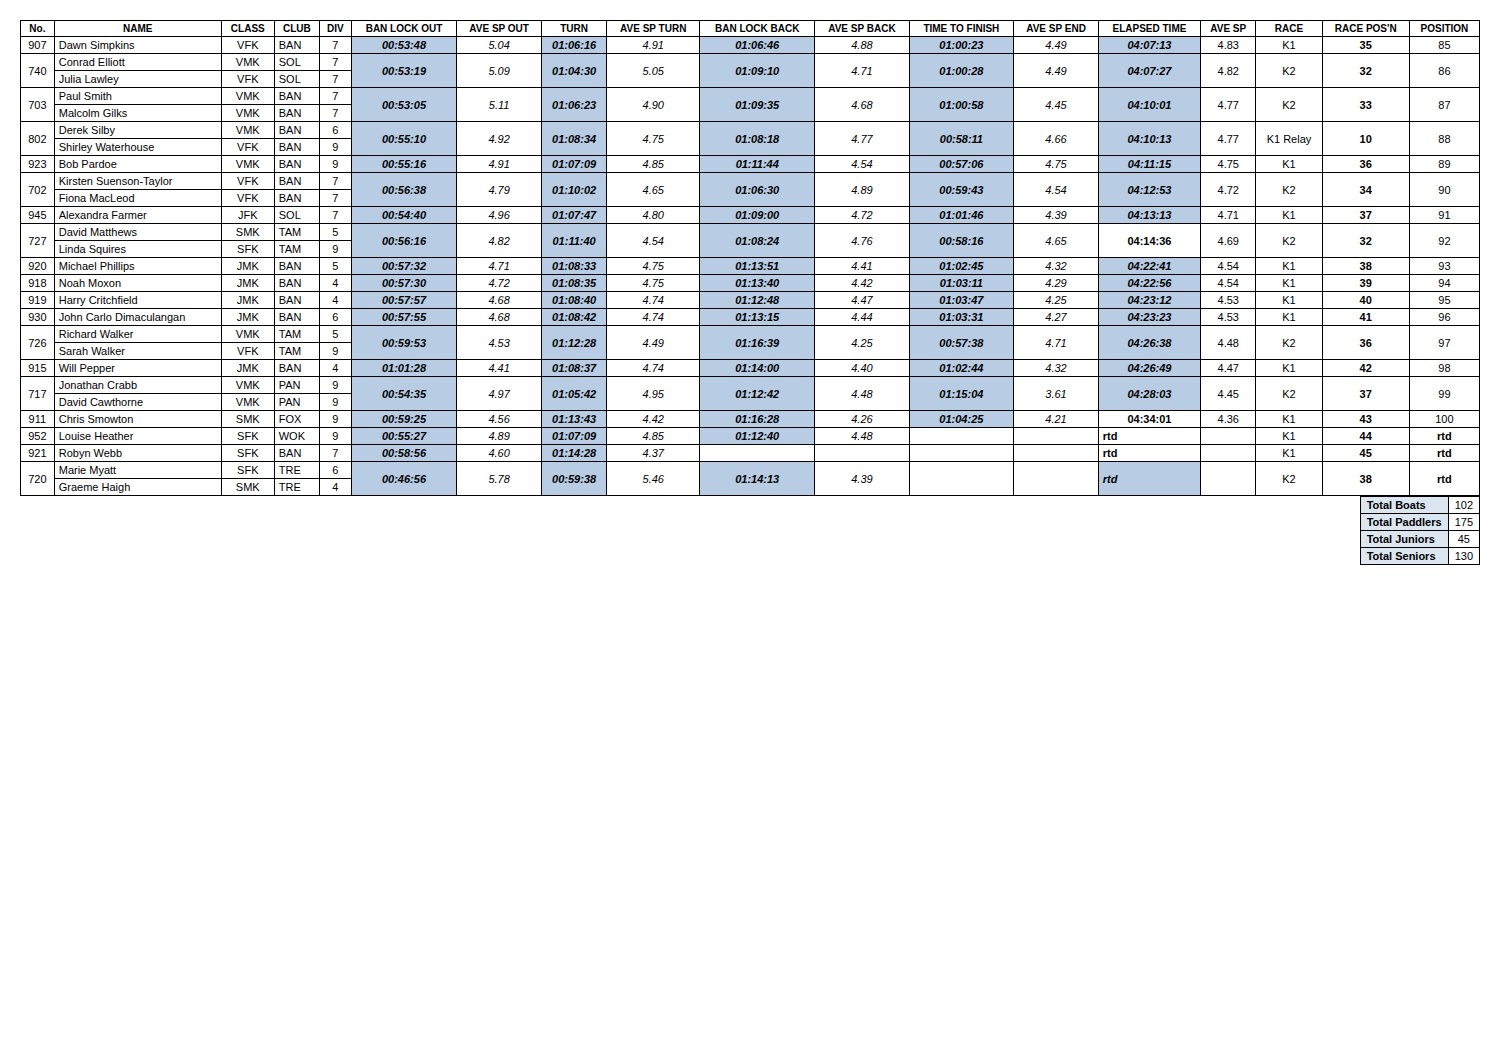| No. | NAME | CLASS | CLUB | DIV | BAN LOCK OUT | AVE SP OUT | TURN | AVE SP TURN | BAN LOCK BACK | AVE SP BACK | TIME TO FINISH | AVE SP END | ELAPSED TIME | AVE SP | RACE | RACE POS'N | POSITION |
| --- | --- | --- | --- | --- | --- | --- | --- | --- | --- | --- | --- | --- | --- | --- | --- | --- | --- |
| 907 | Dawn Simpkins | VFK | BAN | 7 | 00:53:48 | 5.04 | 01:06:16 | 4.91 | 01:06:46 | 4.88 | 01:00:23 | 4.49 | 04:07:13 | 4.83 | K1 | 35 | 85 |
| 740 | Conrad Elliott | VMK | SOL | 7 | 00:53:19 | 5.09 | 01:04:30 | 5.05 | 01:09:10 | 4.71 | 01:00:28 | 4.49 | 04:07:27 | 4.82 | K2 | 32 | 86 |
| Julia Lawley | VFK | SOL | 7 |
| 703 | Paul Smith | VMK | BAN | 7 | 00:53:05 | 5.11 | 01:06:23 | 4.90 | 01:09:35 | 4.68 | 01:00:58 | 4.45 | 04:10:01 | 4.77 | K2 | 33 | 87 |
| Malcolm Gilks | VMK | BAN | 7 |
| 802 | Derek Silby | VMK | BAN | 6 | 00:55:10 | 4.92 | 01:08:34 | 4.75 | 01:08:18 | 4.77 | 00:58:11 | 4.66 | 04:10:13 | 4.77 | K1 Relay | 10 | 88 |
| Shirley Waterhouse | VFK | BAN | 9 |
| 923 | Bob Pardoe | VMK | BAN | 9 | 00:55:16 | 4.91 | 01:07:09 | 4.85 | 01:11:44 | 4.54 | 00:57:06 | 4.75 | 04:11:15 | 4.75 | K1 | 36 | 89 |
| 702 | Kirsten Suenson-Taylor | VFK | BAN | 7 | 00:56:38 | 4.79 | 01:10:02 | 4.65 | 01:06:30 | 4.89 | 00:59:43 | 4.54 | 04:12:53 | 4.72 | K2 | 34 | 90 |
| Fiona MacLeod | VFK | BAN | 7 |
| 945 | Alexandra Farmer | JFK | SOL | 7 | 00:54:40 | 4.96 | 01:07:47 | 4.80 | 01:09:00 | 4.72 | 01:01:46 | 4.39 | 04:13:13 | 4.71 | K1 | 37 | 91 |
| 727 | David Matthews | SMK | TAM | 5 | 00:56:16 | 4.82 | 01:11:40 | 4.54 | 01:08:24 | 4.76 | 00:58:16 | 4.65 | 04:14:36 | 4.69 | K2 | 32 | 92 |
| Linda Squires | SFK | TAM | 9 |
| 920 | Michael Phillips | JMK | BAN | 5 | 00:57:32 | 4.71 | 01:08:33 | 4.75 | 01:13:51 | 4.41 | 01:02:45 | 4.32 | 04:22:41 | 4.54 | K1 | 38 | 93 |
| 918 | Noah Moxon | JMK | BAN | 4 | 00:57:30 | 4.72 | 01:08:35 | 4.75 | 01:13:40 | 4.42 | 01:03:11 | 4.29 | 04:22:56 | 4.54 | K1 | 39 | 94 |
| 919 | Harry Critchfield | JMK | BAN | 4 | 00:57:57 | 4.68 | 01:08:40 | 4.74 | 01:12:48 | 4.47 | 01:03:47 | 4.25 | 04:23:12 | 4.53 | K1 | 40 | 95 |
| 930 | John Carlo Dimaculangan | JMK | BAN | 6 | 00:57:55 | 4.68 | 01:08:42 | 4.74 | 01:13:15 | 4.44 | 01:03:31 | 4.27 | 04:23:23 | 4.53 | K1 | 41 | 96 |
| 726 | Richard Walker | VMK | TAM | 5 | 00:59:53 | 4.53 | 01:12:28 | 4.49 | 01:16:39 | 4.25 | 00:57:38 | 4.71 | 04:26:38 | 4.48 | K2 | 36 | 97 |
| Sarah Walker | VFK | TAM | 9 |
| 915 | Will Pepper | JMK | BAN | 4 | 01:01:28 | 4.41 | 01:08:37 | 4.74 | 01:14:00 | 4.40 | 01:02:44 | 4.32 | 04:26:49 | 4.47 | K1 | 42 | 98 |
| 717 | Jonathan Crabb | VMK | PAN | 9 | 00:54:35 | 4.97 | 01:05:42 | 4.95 | 01:12:42 | 4.48 | 01:15:04 | 3.61 | 04:28:03 | 4.45 | K2 | 37 | 99 |
| David Cawthorne | VMK | PAN | 9 |
| 911 | Chris Smowton | SMK | FOX | 9 | 00:59:25 | 4.56 | 01:13:43 | 4.42 | 01:16:28 | 4.26 | 01:04:25 | 4.21 | 04:34:01 | 4.36 | K1 | 43 | 100 |
| 952 | Louise Heather | SFK | WOK | 9 | 00:55:27 | 4.89 | 01:07:09 | 4.85 | 01:12:40 | 4.48 | | | rtd | | K1 | 44 | rtd |
| 921 | Robyn Webb | SFK | BAN | 7 | 00:58:56 | 4.60 | 01:14:28 | 4.37 | | | | | rtd | | K1 | 45 | rtd |
| 720 | Marie Myatt | SFK | TRE | 6 | 00:46:56 | 5.78 | 00:59:38 | 5.46 | 01:14:13 | 4.39 | | | rtd | | K2 | 38 | rtd |
| Graeme Haigh | SMK | TRE | 4 |
| Total Boats | 102 |
| Total Paddlers | 175 |
| Total Juniors | 45 |
| Total Seniors | 130 |